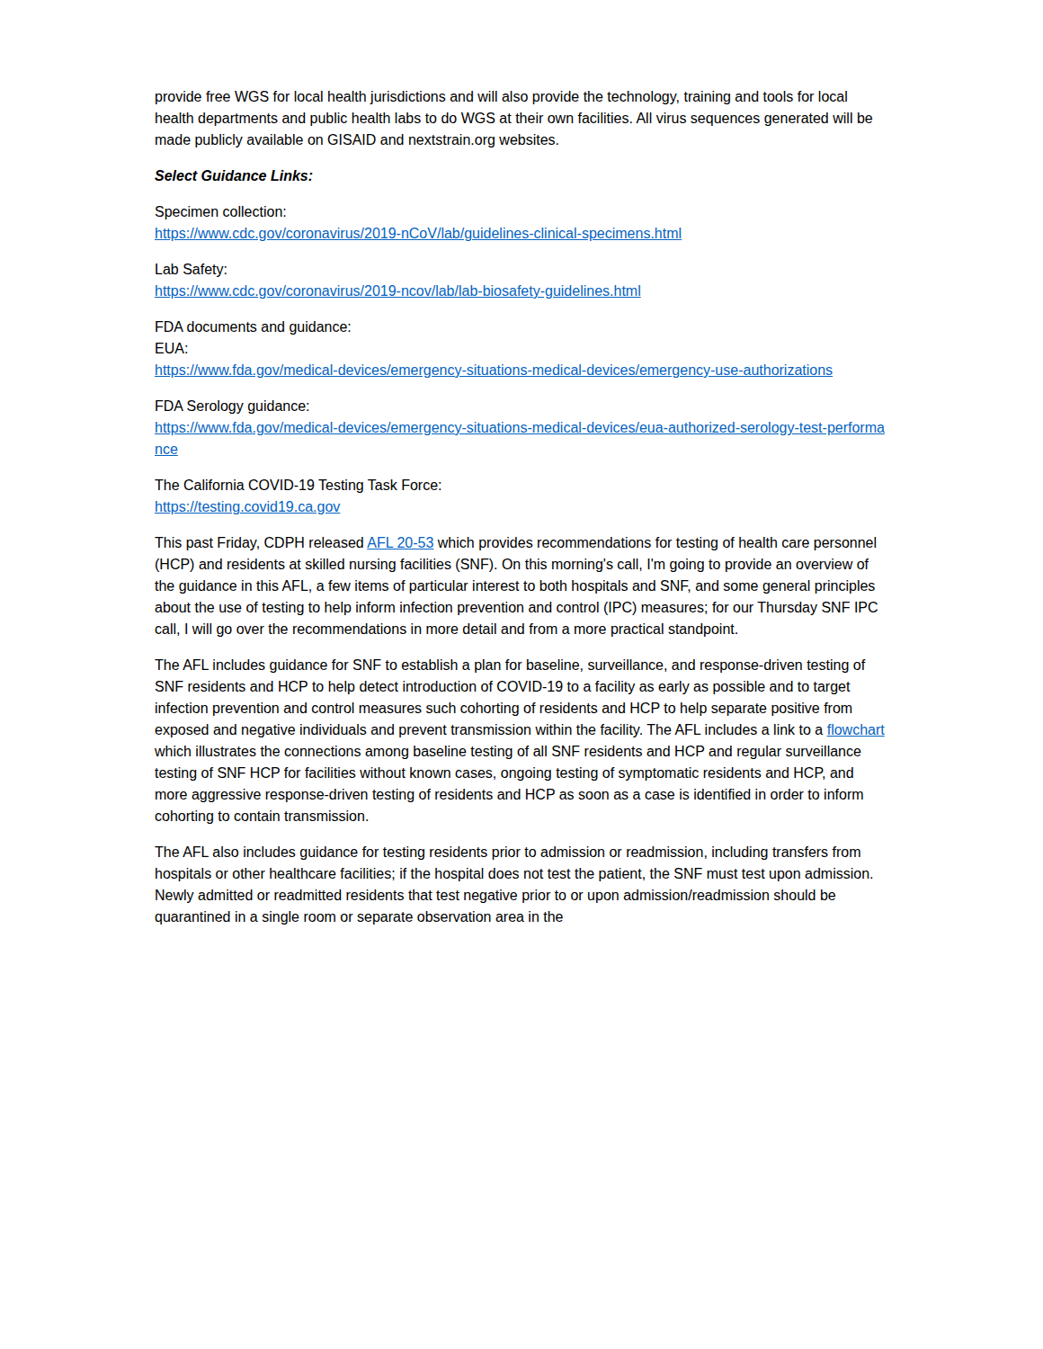provide free WGS for local health jurisdictions and will also provide the technology, training and tools for local health departments and public health labs to do WGS at their own facilities. All virus sequences generated will be made publicly available on GISAID and nextstrain.org websites.
Select Guidance Links:
Specimen collection: https://www.cdc.gov/coronavirus/2019-nCoV/lab/guidelines-clinical-specimens.html
Lab Safety: https://www.cdc.gov/coronavirus/2019-ncov/lab/lab-biosafety-guidelines.html
FDA documents and guidance: EUA: https://www.fda.gov/medical-devices/emergency-situations-medical-devices/emergency-use-authorizations
FDA Serology guidance: https://www.fda.gov/medical-devices/emergency-situations-medical-devices/eua-authorized-serology-test-performance
The California COVID-19 Testing Task Force: https://testing.covid19.ca.gov
This past Friday, CDPH released AFL 20-53 which provides recommendations for testing of health care personnel (HCP) and residents at skilled nursing facilities (SNF). On this morning's call, I'm going to provide an overview of the guidance in this AFL, a few items of particular interest to both hospitals and SNF, and some general principles about the use of testing to help inform infection prevention and control (IPC) measures; for our Thursday SNF IPC call, I will go over the recommendations in more detail and from a more practical standpoint.
The AFL includes guidance for SNF to establish a plan for baseline, surveillance, and response-driven testing of SNF residents and HCP to help detect introduction of COVID-19 to a facility as early as possible and to target infection prevention and control measures such cohorting of residents and HCP to help separate positive from exposed and negative individuals and prevent transmission within the facility. The AFL includes a link to a flowchart which illustrates the connections among baseline testing of all SNF residents and HCP and regular surveillance testing of SNF HCP for facilities without known cases, ongoing testing of symptomatic residents and HCP, and more aggressive response-driven testing of residents and HCP as soon as a case is identified in order to inform cohorting to contain transmission.
The AFL also includes guidance for testing residents prior to admission or readmission, including transfers from hospitals or other healthcare facilities; if the hospital does not test the patient, the SNF must test upon admission. Newly admitted or readmitted residents that test negative prior to or upon admission/readmission should be quarantined in a single room or separate observation area in the